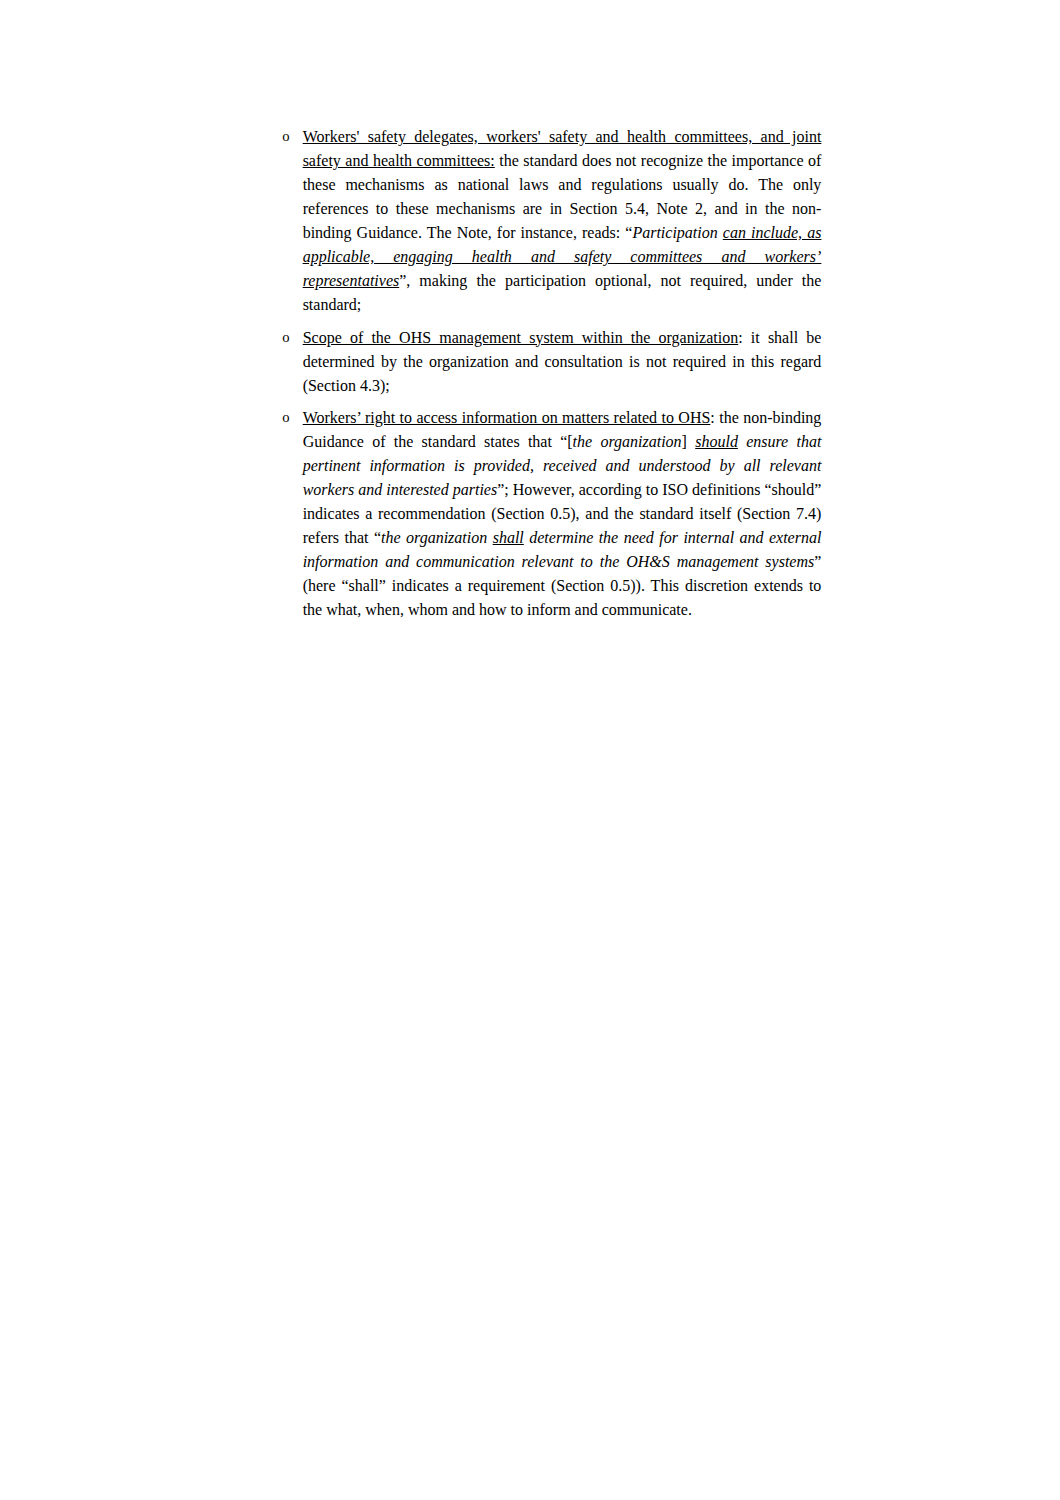Workers' safety delegates, workers' safety and health committees, and joint safety and health committees: the standard does not recognize the importance of these mechanisms as national laws and regulations usually do. The only references to these mechanisms are in Section 5.4, Note 2, and in the non-binding Guidance. The Note, for instance, reads: “Participation can include, as applicable, engaging health and safety committees and workers’ representatives”, making the participation optional, not required, under the standard;
Scope of the OHS management system within the organization: it shall be determined by the organization and consultation is not required in this regard (Section 4.3);
Workers’ right to access information on matters related to OHS: the non-binding Guidance of the standard states that “[the organization] should ensure that pertinent information is provided, received and understood by all relevant workers and interested parties”; However, according to ISO definitions “should” indicates a recommendation (Section 0.5), and the standard itself (Section 7.4) refers that “the organization shall determine the need for internal and external information and communication relevant to the OH&S management systems” (here “shall” indicates a requirement (Section 0.5)). This discretion extends to the what, when, whom and how to inform and communicate.